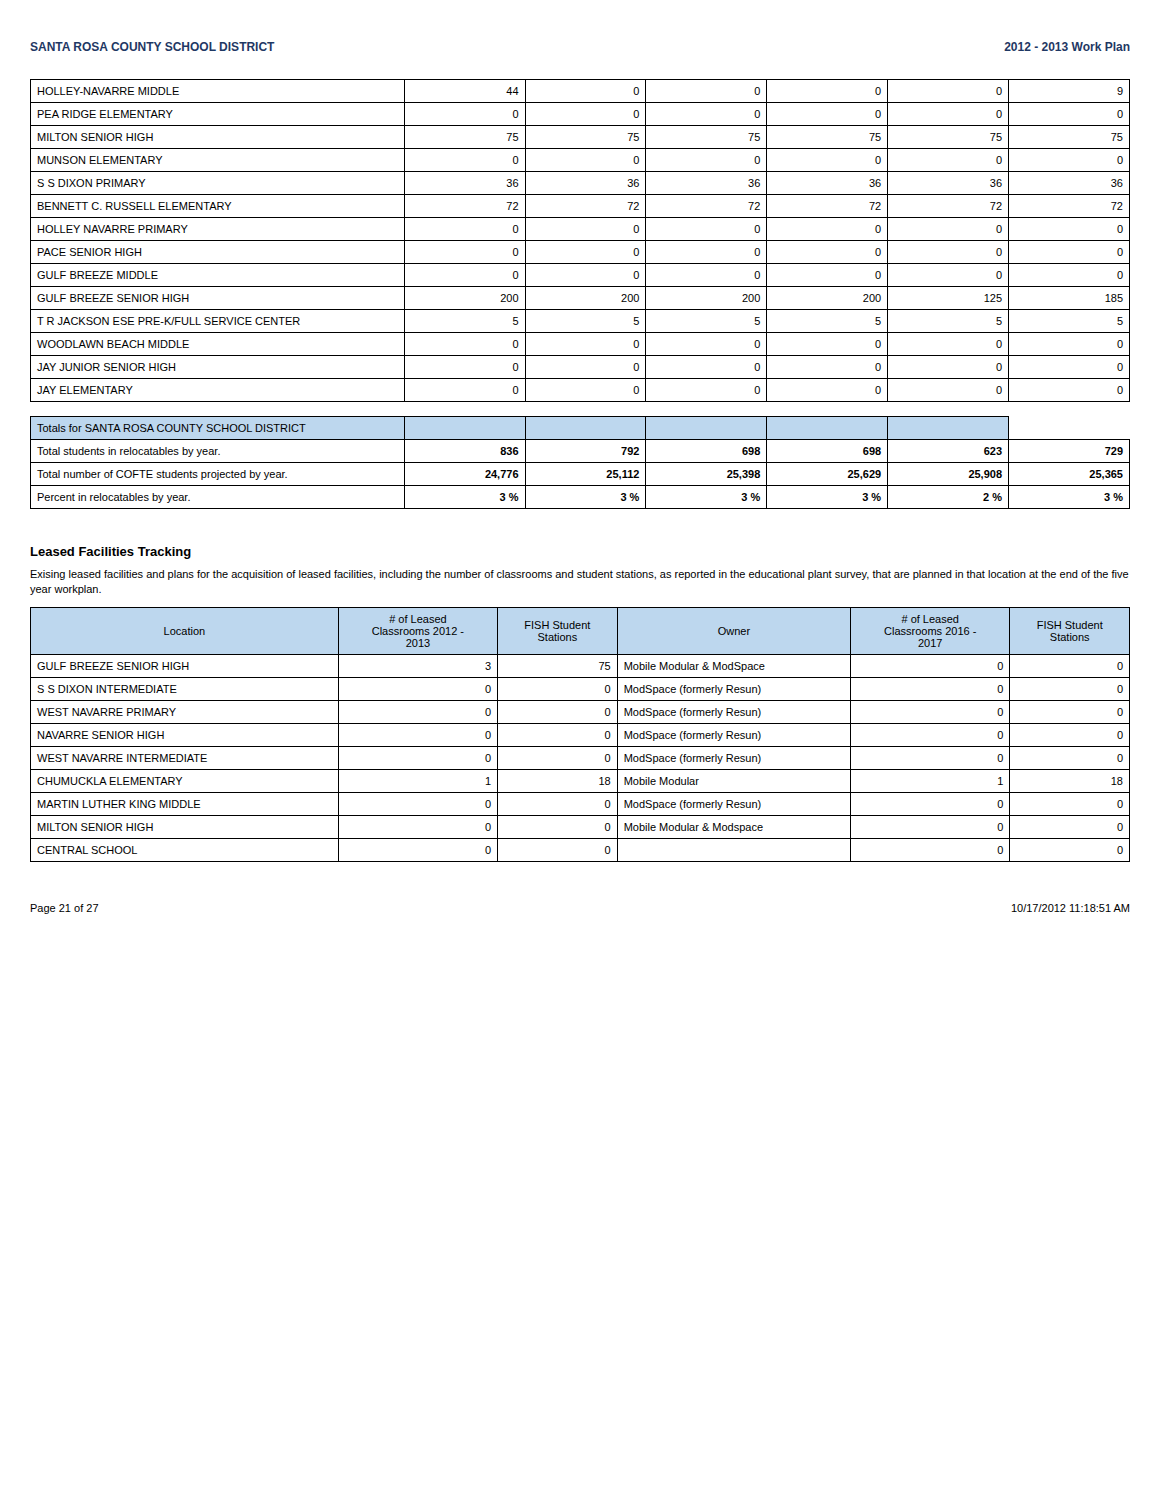SANTA ROSA COUNTY SCHOOL DISTRICT
2012 - 2013 Work Plan
| HOLLEY-NAVARRE MIDDLE | 44 | 0 | 0 | 0 | 0 | 9 |
| PEA RIDGE ELEMENTARY | 0 | 0 | 0 | 0 | 0 | 0 |
| MILTON SENIOR HIGH | 75 | 75 | 75 | 75 | 75 | 75 |
| MUNSON ELEMENTARY | 0 | 0 | 0 | 0 | 0 | 0 |
| S S DIXON PRIMARY | 36 | 36 | 36 | 36 | 36 | 36 |
| BENNETT C. RUSSELL ELEMENTARY | 72 | 72 | 72 | 72 | 72 | 72 |
| HOLLEY NAVARRE PRIMARY | 0 | 0 | 0 | 0 | 0 | 0 |
| PACE SENIOR HIGH | 0 | 0 | 0 | 0 | 0 | 0 |
| GULF BREEZE MIDDLE | 0 | 0 | 0 | 0 | 0 | 0 |
| GULF BREEZE SENIOR HIGH | 200 | 200 | 200 | 200 | 125 | 185 |
| T R JACKSON ESE PRE-K/FULL SERVICE CENTER | 5 | 5 | 5 | 5 | 5 | 5 |
| WOODLAWN BEACH MIDDLE | 0 | 0 | 0 | 0 | 0 | 0 |
| JAY JUNIOR SENIOR HIGH | 0 | 0 | 0 | 0 | 0 | 0 |
| JAY ELEMENTARY | 0 | 0 | 0 | 0 | 0 | 0 |
| Totals for SANTA ROSA COUNTY SCHOOL DISTRICT | | | | | |
| Total students in relocatables by year. | 836 | 792 | 698 | 698 | 623 | 729 |
| Total number of COFTE students projected by year. | 24,776 | 25,112 | 25,398 | 25,629 | 25,908 | 25,365 |
| Percent in relocatables by year. | 3 % | 3 % | 3 % | 3 % | 2 % | 3 % |
Leased Facilities Tracking
Exising leased facilities and plans for the acquisition of leased facilities, including the number of classrooms and student stations, as reported in the educational plant survey, that are planned in that location at the end of the five year workplan.
| Location | # of Leased Classrooms 2012 - 2013 | FISH Student Stations | Owner | # of Leased Classrooms 2016 - 2017 | FISH Student Stations |
| --- | --- | --- | --- | --- | --- |
| GULF BREEZE SENIOR HIGH | 3 | 75 | Mobile Modular & ModSpace | 0 | 0 |
| S S DIXON INTERMEDIATE | 0 | 0 | ModSpace (formerly Resun) | 0 | 0 |
| WEST NAVARRE PRIMARY | 0 | 0 | ModSpace (formerly Resun) | 0 | 0 |
| NAVARRE SENIOR HIGH | 0 | 0 | ModSpace (formerly Resun) | 0 | 0 |
| WEST NAVARRE INTERMEDIATE | 0 | 0 | ModSpace (formerly Resun) | 0 | 0 |
| CHUMUCKLA ELEMENTARY | 1 | 18 | Mobile Modular | 1 | 18 |
| MARTIN LUTHER KING MIDDLE | 0 | 0 | ModSpace (formerly Resun) | 0 | 0 |
| MILTON SENIOR HIGH | 0 | 0 | Mobile Modular & Modspace | 0 | 0 |
| CENTRAL SCHOOL | 0 | 0 | | 0 | 0 |
Page 21 of 27
10/17/2012 11:18:51 AM